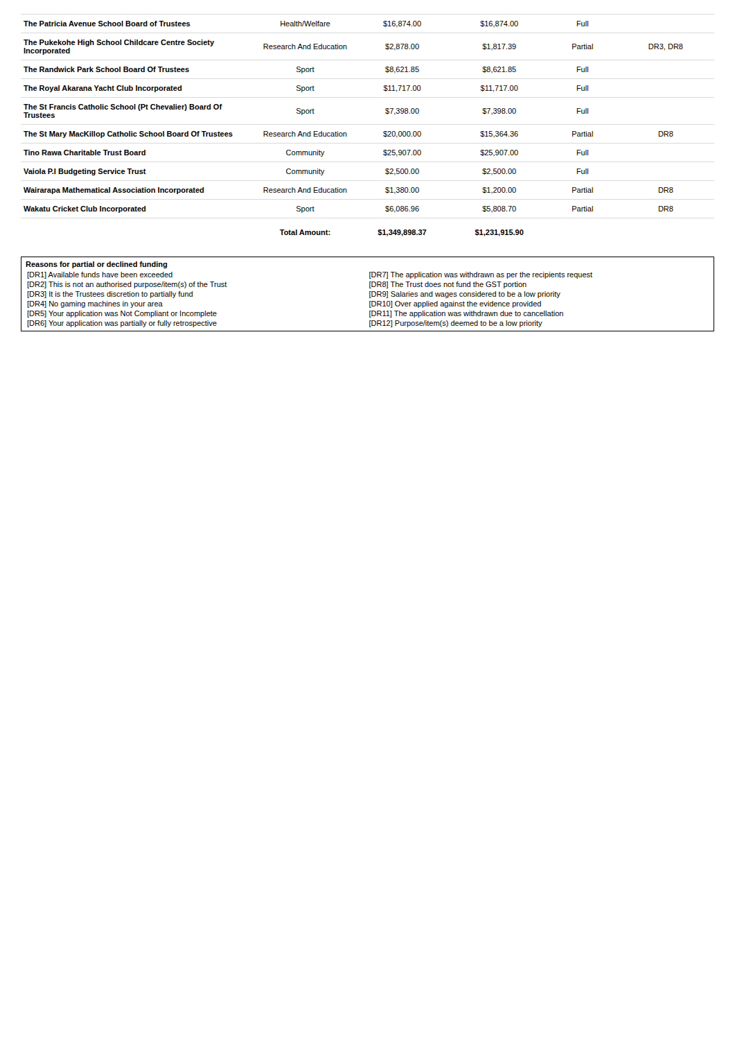| The Patricia Avenue School Board of Trustees | Health/Welfare | $16,874.00 | $16,874.00 | Full | |
| The Pukekohe High School Childcare Centre Society Incorporated | Research And Education | $2,878.00 | $1,817.39 | Partial | DR3, DR8 |
| The Randwick Park School Board Of Trustees | Sport | $8,621.85 | $8,621.85 | Full | |
| The Royal Akarana Yacht Club Incorporated | Sport | $11,717.00 | $11,717.00 | Full | |
| The St Francis Catholic School (Pt Chevalier) Board Of Trustees | Sport | $7,398.00 | $7,398.00 | Full | |
| The St Mary MacKillop Catholic School Board Of Trustees | Research And Education | $20,000.00 | $15,364.36 | Partial | DR8 |
| Tino Rawa Charitable Trust Board | Community | $25,907.00 | $25,907.00 | Full | |
| Vaiola P.I Budgeting Service Trust | Community | $2,500.00 | $2,500.00 | Full | |
| Wairarapa Mathematical Association Incorporated | Research And Education | $1,380.00 | $1,200.00 | Partial | DR8 |
| Wakatu Cricket Club Incorporated | Sport | $6,086.96 | $5,808.70 | Partial | DR8 |
| | Total Amount: | $1,349,898.37 | $1,231,915.90 | | |
Reasons for partial or declined funding
| [DR1] Available funds have been exceeded | [DR7] The application was withdrawn as per the recipients request |
| [DR2] This is not an authorised purpose/item(s) of the Trust | [DR8] The Trust does not fund the GST portion |
| [DR3] It is the Trustees discretion to partially fund | [DR9] Salaries and wages considered to be a low priority |
| [DR4] No gaming machines in your area | [DR10] Over applied against the evidence provided |
| [DR5] Your application was Not Compliant or Incomplete | [DR11] The application was withdrawn due to cancellation |
| [DR6] Your application was partially or fully retrospective | [DR12] Purpose/item(s) deemed to be a low priority |